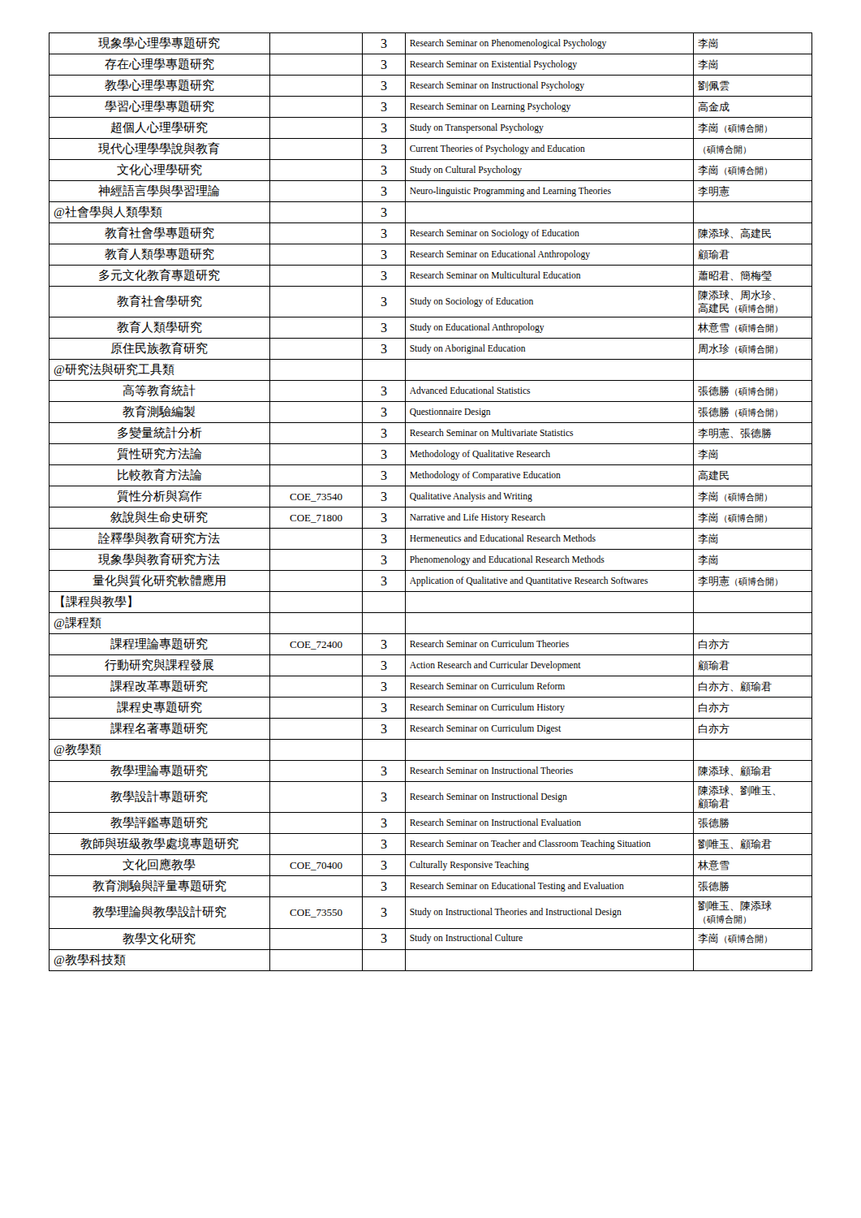| 現象學心理學專題研究 | | 3 | Research Seminar on Phenomenological Psychology | 李崗 |
| 存在心理學專題研究 | | 3 | Research Seminar on Existential Psychology | 李崗 |
| 教學心理學專題研究 | | 3 | Research Seminar on Instructional Psychology | 劉佩雲 |
| 學習心理學專題研究 | | 3 | Research Seminar on Learning Psychology | 高金成 |
| 超個人心理學研究 | | 3 | Study on Transpersonal Psychology | 李崗 （碩博合開） |
| 現代心理學學說與教育 | | 3 | Current Theories of Psychology and Education | （碩博合開） |
| 文化心理學研究 | | 3 | Study on Cultural Psychology | 李崗 （碩博合開） |
| 神經語言學與學習理論 | | 3 | Neuro-linguistic Programming and Learning Theories | 李明憲 |
| @社會學與人類學類 | | 3 | | |
| 教育社會學專題研究 | | 3 | Research Seminar on Sociology of Education | 陳添球、高建民 |
| 教育人類學專題研究 | | 3 | Research Seminar on Educational Anthropology | 顧瑜君 |
| 多元文化教育專題研究 | | 3 | Research Seminar on Multicultural Education | 蕭昭君、簡梅瑩 |
| 教育社會學研究 | | 3 | Study on Sociology of Education | 陳添球、周水珍、 高建民 （碩博合開） |
| 教育人類學研究 | | 3 | Study on Educational Anthropology | 林意雪 （碩博合開） |
| 原住民族教育研究 | | 3 | Study on Aboriginal Education | 周水珍 （碩博合開） |
| @研究法與研究工具類 | | | | |
| 高等教育統計 | | 3 | Advanced Educational Statistics | 張德勝 （碩博合開） |
| 教育測驗編製 | | 3 | Questionnaire Design | 張德勝 （碩博合開） |
| 多變量統計分析 | | 3 | Research Seminar on Multivariate Statistics | 李明憲、張德勝 |
| 質性研究方法論 | | 3 | Methodology of Qualitative Research | 李崗 |
| 比較教育方法論 | | 3 | Methodology of Comparative Education | 高建民 |
| 質性分析與寫作 | COE_73540 | 3 | Qualitative Analysis and Writing | 李崗 （碩博合開） |
| 敘說與生命史研究 | COE_71800 | 3 | Narrative and Life History Research | 李崗 （碩博合開） |
| 詮釋學與教育研究方法 | | 3 | Hermeneutics and Educational Research Methods | 李崗 |
| 現象學與教育研究方法 | | 3 | Phenomenology and Educational Research Methods | 李崗 |
| 量化與質化研究軟體應用 | | 3 | Application of Qualitative and Quantitative Research Softwares | 李明憲 （碩博合開） |
| 【課程與教學】 | | | | |
| @課程類 | | | | |
| 課程理論專題研究 | COE_72400 | 3 | Research Seminar on Curriculum Theories | 白亦方 |
| 行動研究與課程發展 | | 3 | Action Research and Curricular Development | 顧瑜君 |
| 課程改革專題研究 | | 3 | Research Seminar on Curriculum Reform | 白亦方、顧瑜君 |
| 課程史專題研究 | | 3 | Research Seminar on Curriculum History | 白亦方 |
| 課程名著專題研究 | | 3 | Research Seminar on Curriculum Digest | 白亦方 |
| @教學類 | | | | |
| 教學理論專題研究 | | 3 | Research Seminar on Instructional Theories | 陳添球、顧瑜君 |
| 教學設計專題研究 | | 3 | Research Seminar on Instructional Design | 陳添球、劉唯玉、 顧瑜君 |
| 教學評鑑專題研究 | | 3 | Research Seminar on Instructional Evaluation | 張德勝 |
| 教師與班級教學處境專題研究 | | 3 | Research Seminar on Teacher and Classroom Teaching Situation | 劉唯玉、顧瑜君 |
| 文化回應教學 | COE_70400 | 3 | Culturally Responsive Teaching | 林意雪 |
| 教育測驗與評量專題研究 | | 3 | Research Seminar on Educational Testing and Evaluation | 張德勝 |
| 教學理論與教學設計研究 | COE_73550 | 3 | Study on Instructional Theories and Instructional Design | 劉唯玉、陳添球 （碩博合開） |
| 教學文化研究 | | 3 | Study on Instructional Culture | 李崗 （碩博合開） |
| @教學科技類 | | | | |